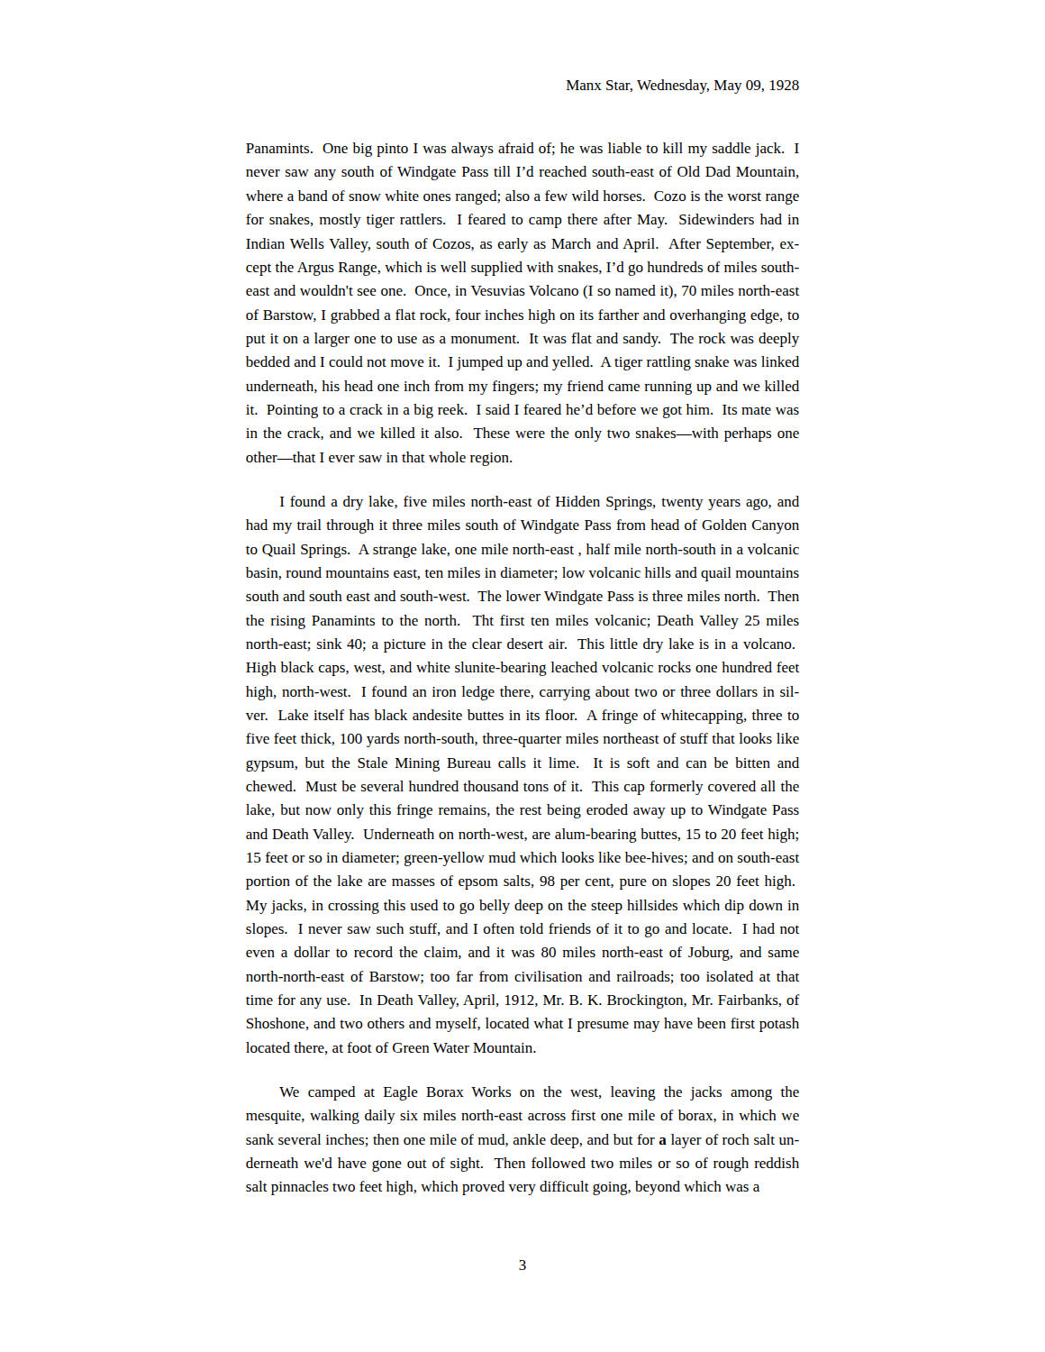Manx Star, Wednesday, May 09, 1928
Panamints. One big pinto I was always afraid of; he was liable to kill my saddle jack. I never saw any south of Windgate Pass till I’d reached south-east of Old Dad Mountain, where a band of snow white ones ranged; also a few wild horses. Cozo is the worst range for snakes, mostly tiger rattlers. I feared to camp there after May. Sidewinders had in Indian Wells Valley, south of Cozos, as early as March and April. After September, except the Argus Range, which is well supplied with snakes, I’d go hundreds of miles south-east and wouldn't see one. Once, in Vesuvias Volcano (I so named it), 70 miles north-east of Barstow, I grabbed a flat rock, four inches high on its farther and overhanging edge, to put it on a larger one to use as a monument. It was flat and sandy. The rock was deeply bedded and I could not move it. I jumped up and yelled. A tiger rattling snake was linked underneath, his head one inch from my fingers; my friend came running up and we killed it. Pointing to a crack in a big reek. I said I feared he’d before we got him. Its mate was in the crack, and we killed it also. These were the only two snakes—with perhaps one other—that I ever saw in that whole region.
I found a dry lake, five miles north-east of Hidden Springs, twenty years ago, and had my trail through it three miles south of Windgate Pass from head of Golden Canyon to Quail Springs. A strange lake, one mile north-east , half mile north-south in a volcanic basin, round mountains east, ten miles in diameter; low volcanic hills and quail mountains south and south east and south-west. The lower Windgate Pass is three miles north. Then the rising Panamints to the north. Tht first ten miles volcanic; Death Valley 25 miles north-east; sink 40; a picture in the clear desert air. This little dry lake is in a volcano. High black caps, west, and white slunite-bearing leached volcanic rocks one hundred feet high, north-west. I found an iron ledge there, carrying about two or three dollars in silver. Lake itself has black andesite buttes in its floor. A fringe of whitecapping, three to five feet thick, 100 yards north-south, three-quarter miles northeast of stuff that looks like gypsum, but the Stale Mining Bureau calls it lime. It is soft and can be bitten and chewed. Must be several hundred thousand tons of it. This cap formerly covered all the lake, but now only this fringe remains, the rest being eroded away up to Windgate Pass and Death Valley. Underneath on north-west, are alum-bearing buttes, 15 to 20 feet high; 15 feet or so in diameter; green-yellow mud which looks like bee-hives; and on south-east portion of the lake are masses of epsom salts, 98 per cent, pure on slopes 20 feet high. My jacks, in crossing this used to go belly deep on the steep hillsides which dip down in slopes. I never saw such stuff, and I often told friends of it to go and locate. I had not even a dollar to record the claim, and it was 80 miles north-east of Joburg, and same north-north-east of Barstow; too far from civilisation and railroads; too isolated at that time for any use. In Death Valley, April, 1912, Mr. B. K. Brockington, Mr. Fairbanks, of Shoshone, and two others and myself, located what I presume may have been first potash located there, at foot of Green Water Mountain.
We camped at Eagle Borax Works on the west, leaving the jacks among the mesquite, walking daily six miles north-east across first one mile of borax, in which we sank several inches; then one mile of mud, ankle deep, and but for a layer of roch salt underneath we'd have gone out of sight. Then followed two miles or so of rough reddish salt pinnacles two feet high, which proved very difficult going, beyond which was a
3